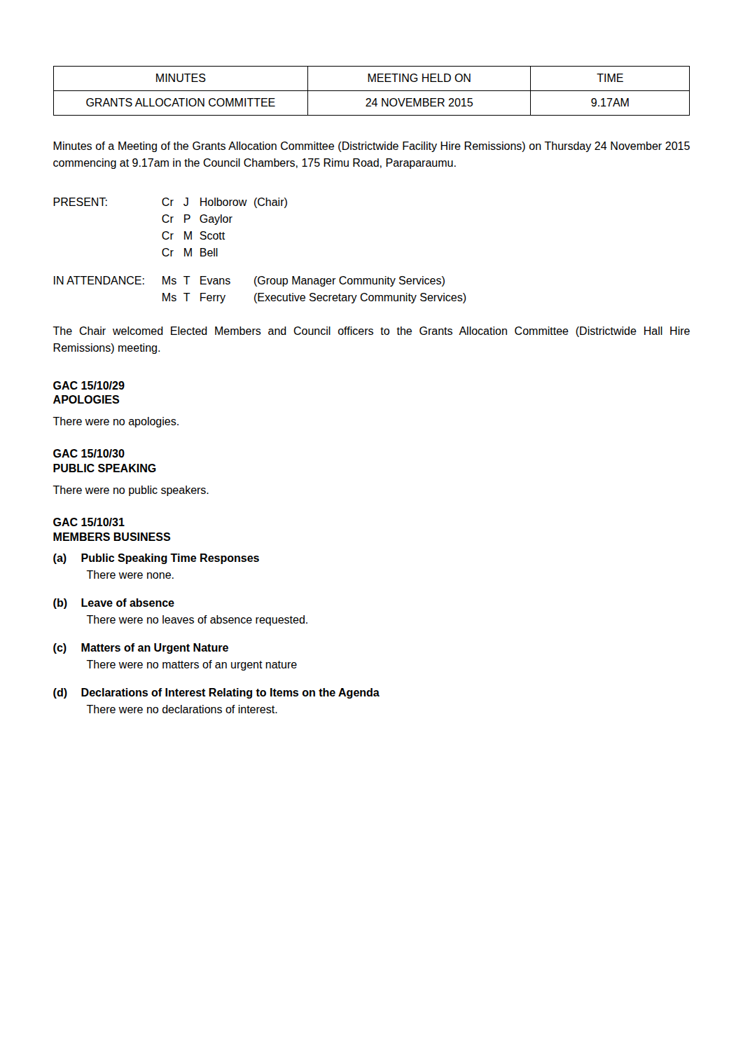| MINUTES | MEETING HELD ON | TIME |
| GRANTS ALLOCATION COMMITTEE | 24 NOVEMBER 2015 | 9.17AM |
Minutes of a Meeting of the Grants Allocation Committee (Districtwide Facility Hire Remissions) on Thursday 24 November 2015 commencing at 9.17am in the Council Chambers, 175 Rimu Road, Paraparaumu.
| PRESENT: | Cr | J | Holborow | (Chair) |
| | Cr | P | Gaylor | |
| | Cr | M | Scott | |
| | Cr | M | Bell | |
| IN ATTENDANCE: | Ms | T | Evans | (Group Manager Community Services) |
| | Ms | T | Ferry | (Executive Secretary Community Services) |
The Chair welcomed Elected Members and Council officers to the Grants Allocation Committee (Districtwide Hall Hire Remissions) meeting.
GAC 15/10/29 APOLOGIES
There were no apologies.
GAC 15/10/30 PUBLIC SPEAKING
There were no public speakers.
GAC 15/10/31 MEMBERS BUSINESS
(a) Public Speaking Time Responses There were none.
(b) Leave of absence There were no leaves of absence requested.
(c) Matters of an Urgent Nature There were no matters of an urgent nature
(d) Declarations of Interest Relating to Items on the Agenda There were no declarations of interest.